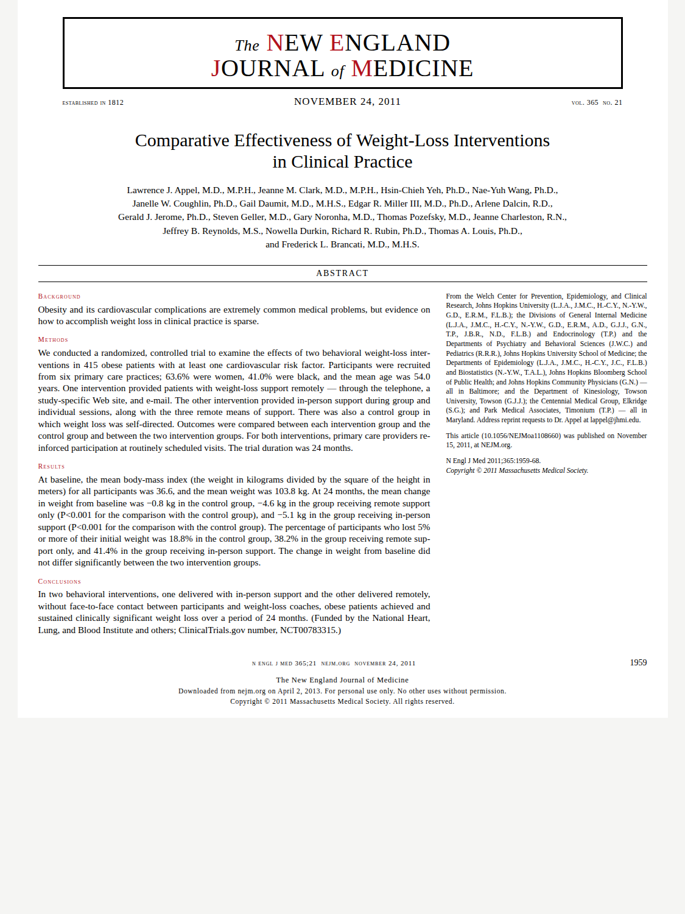The NEW ENGLAND
JOURNAL of MEDICINE
established in 1812 NOVEMBER 24, 2011 vol. 365 no. 21
Comparative Effectiveness of Weight-Loss Interventions
in Clinical Practice
Lawrence J. Appel, M.D., M.P.H., Jeanne M. Clark, M.D., M.P.H., Hsin-Chieh Yeh, Ph.D., Nae-Yuh Wang, Ph.D.,
Janelle W. Coughlin, Ph.D., Gail Daumit, M.D., M.H.S., Edgar R. Miller III, M.D., Ph.D., Arlene Dalcin, R.D.,
Gerald J. Jerome, Ph.D., Steven Geller, M.D., Gary Noronha, M.D., Thomas Pozefsky, M.D., Jeanne Charleston, R.N.,
Jeffrey B. Reynolds, M.S., Nowella Durkin, Richard R. Rubin, Ph.D., Thomas A. Louis, Ph.D.,
and Frederick L. Brancati, M.D., M.H.S.
ABSTRACT
Background
Obesity and its cardiovascular complications are extremely common medical problems, but evidence on how to accomplish weight loss in clinical practice is sparse.
Methods
We conducted a randomized, controlled trial to examine the effects of two behavioral weight-loss interventions in 415 obese patients with at least one cardiovascular risk factor. Participants were recruited from six primary care practices; 63.6% were women, 41.0% were black, and the mean age was 54.0 years. One intervention provided patients with weight-loss support remotely — through the telephone, a study-specific Web site, and e-mail. The other intervention provided in-person support during group and individual sessions, along with the three remote means of support. There was also a control group in which weight loss was self-directed. Outcomes were compared between each intervention group and the control group and between the two intervention groups. For both interventions, primary care providers reinforced participation at routinely scheduled visits. The trial duration was 24 months.
Results
At baseline, the mean body-mass index (the weight in kilograms divided by the square of the height in meters) for all participants was 36.6, and the mean weight was 103.8 kg. At 24 months, the mean change in weight from baseline was −0.8 kg in the control group, −4.6 kg in the group receiving remote support only (P<0.001 for the comparison with the control group), and −5.1 kg in the group receiving in-person support (P<0.001 for the comparison with the control group). The percentage of participants who lost 5% or more of their initial weight was 18.8% in the control group, 38.2% in the group receiving remote support only, and 41.4% in the group receiving in-person support. The change in weight from baseline did not differ significantly between the two intervention groups.
Conclusions
In two behavioral interventions, one delivered with in-person support and the other delivered remotely, without face-to-face contact between participants and weight-loss coaches, obese patients achieved and sustained clinically significant weight loss over a period of 24 months. (Funded by the National Heart, Lung, and Blood Institute and others; ClinicalTrials.gov number, NCT00783315.)
From the Welch Center for Prevention, Epidemiology, and Clinical Research, Johns Hopkins University (L.J.A., J.M.C., H.-C.Y., N.-Y.W., G.D., E.R.M., F.L.B.); the Divisions of General Internal Medicine (L.J.A., J.M.C., H.-C.Y., N.-Y.W., G.D., E.R.M., A.D., G.J.J., G.N., T.P., J.B.R., N.D., F.L.B.) and Endocrinology (T.P.) and the Departments of Psychiatry and Behavioral Sciences (J.W.C.) and Pediatrics (R.R.R.), Johns Hopkins University School of Medicine; the Departments of Epidemiology (L.J.A., J.M.C., H.-C.Y., J.C., F.L.B.) and Biostatistics (N.-Y.W., T.A.L.), Johns Hopkins Bloomberg School of Public Health; and Johns Hopkins Community Physicians (G.N.) — all in Baltimore; and the Department of Kinesiology, Towson University, Towson (G.J.J.); the Centennial Medical Group, Elkridge (S.G.); and Park Medical Associates, Timonium (T.P.) — all in Maryland. Address reprint requests to Dr. Appel at lappel@jhmi.edu.
This article (10.1056/NEJMoa1108660) was published on November 15, 2011, at NEJM.org.
N Engl J Med 2011;365:1959-68.
Copyright © 2011 Massachusetts Medical Society.
n engl j med 365;21 nejm.org november 24, 2011 1959
The New England Journal of Medicine
Downloaded from nejm.org on April 2, 2013. For personal use only. No other uses without permission.
Copyright © 2011 Massachusetts Medical Society. All rights reserved.